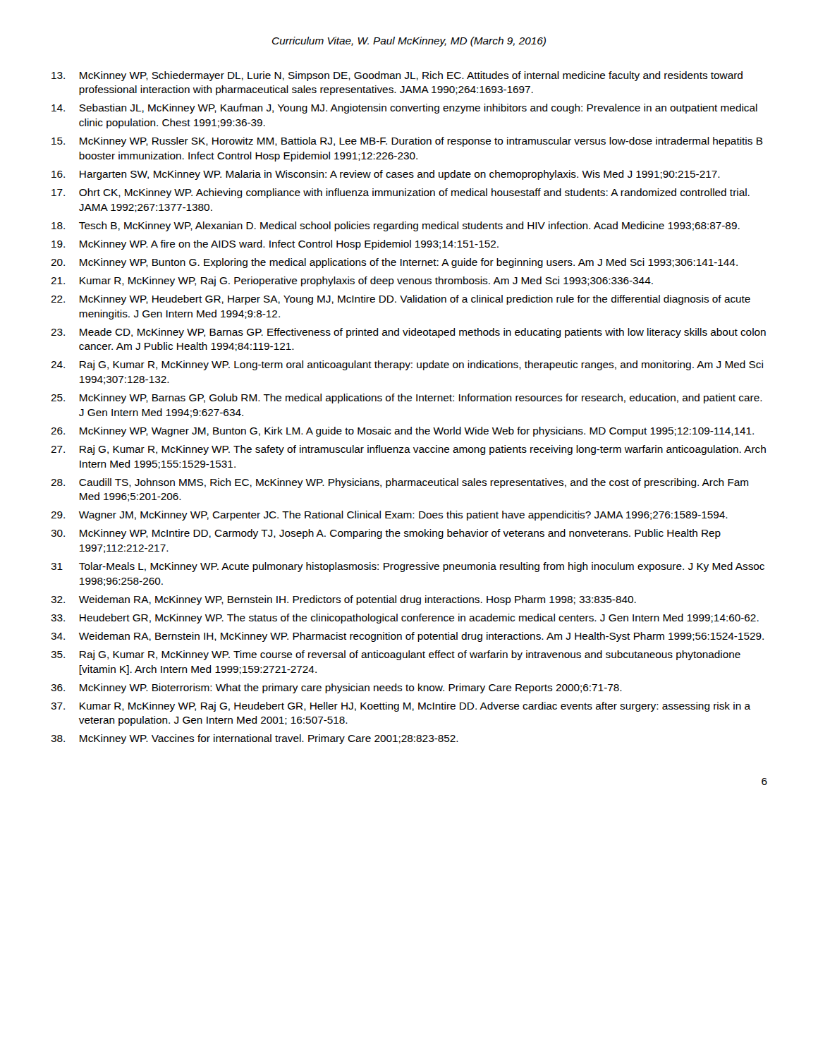Curriculum Vitae, W. Paul McKinney, MD (March 9, 2016)
13. McKinney WP, Schiedermayer DL, Lurie N, Simpson DE, Goodman JL, Rich EC. Attitudes of internal medicine faculty and residents toward professional interaction with pharmaceutical sales representatives. JAMA 1990;264:1693-1697.
14. Sebastian JL, McKinney WP, Kaufman J, Young MJ. Angiotensin converting enzyme inhibitors and cough: Prevalence in an outpatient medical clinic population. Chest 1991;99:36-39.
15. McKinney WP, Russler SK, Horowitz MM, Battiola RJ, Lee MB-F. Duration of response to intramuscular versus low-dose intradermal hepatitis B booster immunization. Infect Control Hosp Epidemiol 1991;12:226-230.
16. Hargarten SW, McKinney WP. Malaria in Wisconsin: A review of cases and update on chemoprophylaxis. Wis Med J 1991;90:215-217.
17. Ohrt CK, McKinney WP. Achieving compliance with influenza immunization of medical housestaff and students: A randomized controlled trial. JAMA 1992;267:1377-1380.
18. Tesch B, McKinney WP, Alexanian D. Medical school policies regarding medical students and HIV infection. Acad Medicine 1993;68:87-89.
19. McKinney WP. A fire on the AIDS ward. Infect Control Hosp Epidemiol 1993;14:151-152.
20. McKinney WP, Bunton G. Exploring the medical applications of the Internet: A guide for beginning users. Am J Med Sci 1993;306:141-144.
21. Kumar R, McKinney WP, Raj G. Perioperative prophylaxis of deep venous thrombosis. Am J Med Sci 1993;306:336-344.
22. McKinney WP, Heudebert GR, Harper SA, Young MJ, McIntire DD. Validation of a clinical prediction rule for the differential diagnosis of acute meningitis. J Gen Intern Med 1994;9:8-12.
23. Meade CD, McKinney WP, Barnas GP. Effectiveness of printed and videotaped methods in educating patients with low literacy skills about colon cancer. Am J Public Health 1994;84:119-121.
24. Raj G, Kumar R, McKinney WP. Long-term oral anticoagulant therapy: update on indications, therapeutic ranges, and monitoring. Am J Med Sci 1994;307:128-132.
25. McKinney WP, Barnas GP, Golub RM. The medical applications of the Internet: Information resources for research, education, and patient care. J Gen Intern Med 1994;9:627-634.
26. McKinney WP, Wagner JM, Bunton G, Kirk LM. A guide to Mosaic and the World Wide Web for physicians. MD Comput 1995;12:109-114,141.
27. Raj G, Kumar R, McKinney WP. The safety of intramuscular influenza vaccine among patients receiving long-term warfarin anticoagulation. Arch Intern Med 1995;155:1529-1531.
28. Caudill TS, Johnson MMS, Rich EC, McKinney WP. Physicians, pharmaceutical sales representatives, and the cost of prescribing. Arch Fam Med 1996;5:201-206.
29. Wagner JM, McKinney WP, Carpenter JC. The Rational Clinical Exam: Does this patient have appendicitis? JAMA 1996;276:1589-1594.
30. McKinney WP, McIntire DD, Carmody TJ, Joseph A. Comparing the smoking behavior of veterans and nonveterans. Public Health Rep 1997;112:212-217.
31 Tolar-Meals L, McKinney WP. Acute pulmonary histoplasmosis: Progressive pneumonia resulting from high inoculum exposure. J Ky Med Assoc 1998;96:258-260.
32. Weideman RA, McKinney WP, Bernstein IH. Predictors of potential drug interactions. Hosp Pharm 1998; 33:835-840.
33. Heudebert GR, McKinney WP. The status of the clinicopathological conference in academic medical centers. J Gen Intern Med 1999;14:60-62.
34. Weideman RA, Bernstein IH, McKinney WP. Pharmacist recognition of potential drug interactions. Am J Health-Syst Pharm 1999;56:1524-1529.
35. Raj G, Kumar R, McKinney WP. Time course of reversal of anticoagulant effect of warfarin by intravenous and subcutaneous phytonadione [vitamin K]. Arch Intern Med 1999;159:2721-2724.
36. McKinney WP. Bioterrorism: What the primary care physician needs to know. Primary Care Reports 2000;6:71-78.
37. Kumar R, McKinney WP, Raj G, Heudebert GR, Heller HJ, Koetting M, McIntire DD. Adverse cardiac events after surgery: assessing risk in a veteran population. J Gen Intern Med 2001; 16:507-518.
38. McKinney WP. Vaccines for international travel. Primary Care 2001;28:823-852.
6